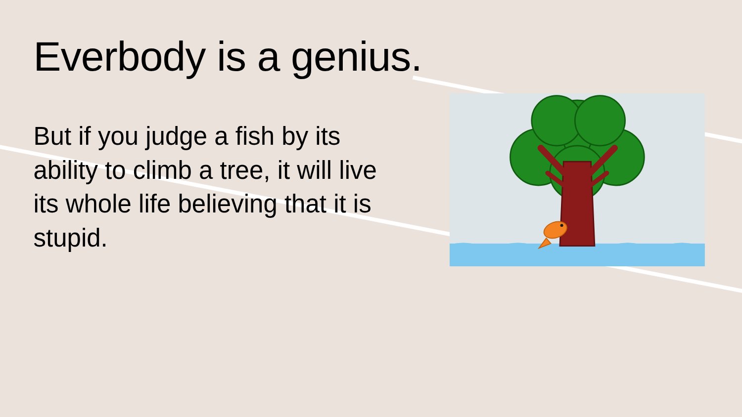Everbody is a genius.
But if you judge a fish by its ability to climb a tree, it will live its whole life believing that it is stupid.